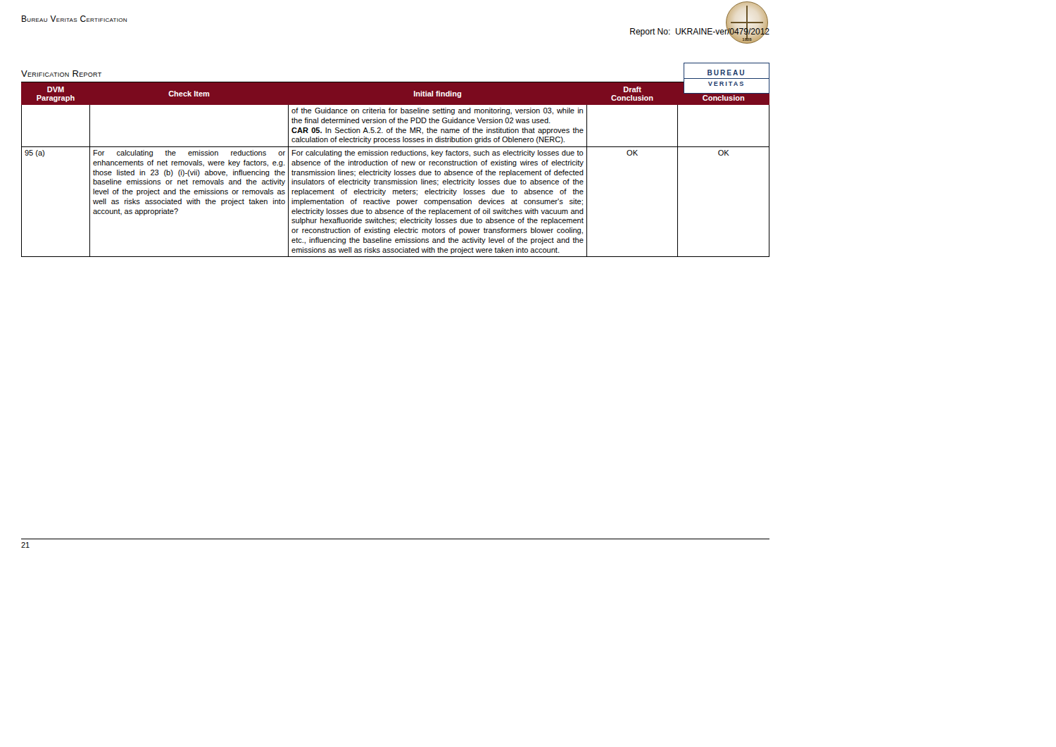Bureau Veritas Certification
1828
Report No: UKRAINE-ver/0479/2012
Verification Report
BUREAU
VERITAS
| DVM Paragraph | Check Item | Initial finding | Draft Conclusion | Final Conclusion |
| --- | --- | --- | --- | --- |
| | | of the Guidance on criteria for baseline setting and monitoring, version 03, while in the final determined version of the PDD the Guidance Version 02 was used. CAR 05. In Section A.5.2. of the MR, the name of the institution that approves the calculation of electricity process losses in distribution grids of Oblenero (NERC). | | |
| 95 (a) | For calculating the emission reductions or enhancements of net removals, were key factors, e.g. those listed in 23 (b) (i)-(vii) above, influencing the baseline emissions or net removals and the activity level of the project and the emissions or removals as well as risks associated with the project taken into account, as appropriate? | For calculating the emission reductions, key factors, such as electricity losses due to absence of the introduction of new or reconstruction of existing wires of electricity transmission lines; electricity losses due to absence of the replacement of defected insulators of electricity transmission lines; electricity losses due to absence of the replacement of electricity meters; electricity losses due to absence of the implementation of reactive power compensation devices at consumer's site; electricity losses due to absence of the replacement of oil switches with vacuum and sulphur hexafluoride switches; electricity losses due to absence of the replacement or reconstruction of existing electric motors of power transformers blower cooling, etc., influencing the baseline emissions and the activity level of the project and the emissions as well as risks associated with the project were taken into account. | OK | OK |
21